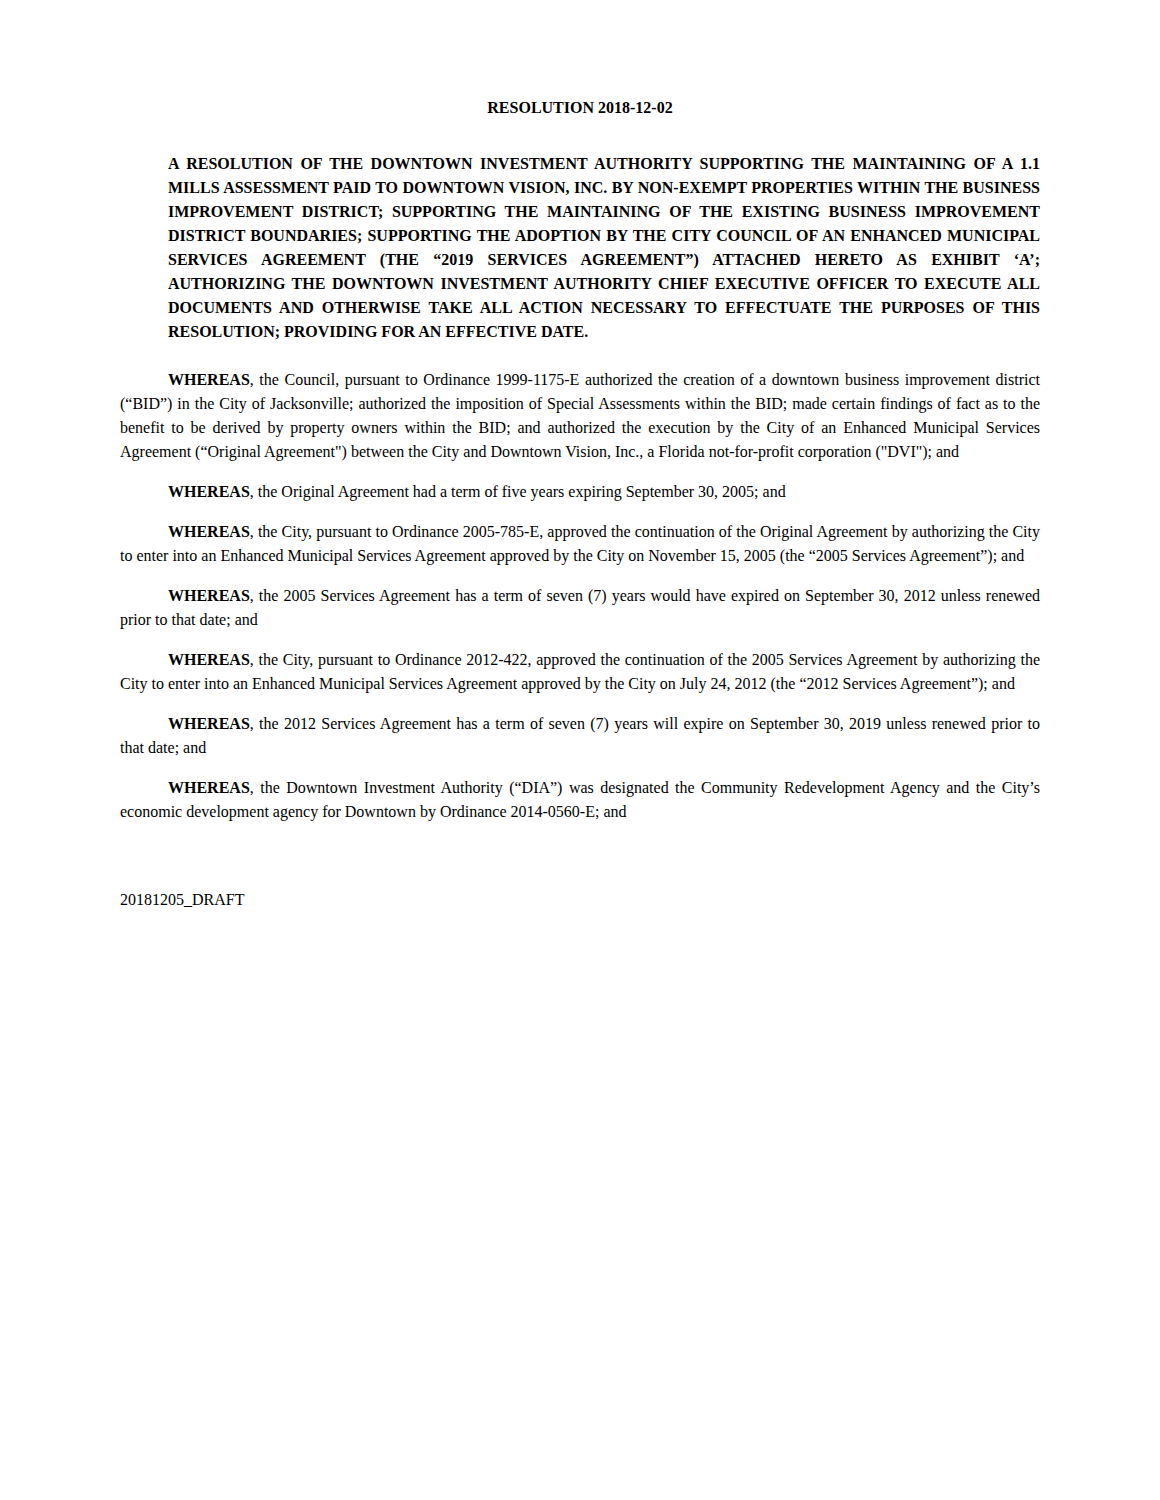RESOLUTION 2018-12-02
A RESOLUTION OF THE DOWNTOWN INVESTMENT AUTHORITY SUPPORTING THE MAINTAINING OF A 1.1 MILLS ASSESSMENT PAID TO DOWNTOWN VISION, INC. BY NON-EXEMPT PROPERTIES WITHIN THE BUSINESS IMPROVEMENT DISTRICT; SUPPORTING THE MAINTAINING OF THE EXISTING BUSINESS IMPROVEMENT DISTRICT BOUNDARIES; SUPPORTING THE ADOPTION BY THE CITY COUNCIL OF AN ENHANCED MUNICIPAL SERVICES AGREEMENT (THE “2019 SERVICES AGREEMENT”) ATTACHED HERETO AS EXHIBIT ‘A’; AUTHORIZING THE DOWNTOWN INVESTMENT AUTHORITY CHIEF EXECUTIVE OFFICER TO EXECUTE ALL DOCUMENTS AND OTHERWISE TAKE ALL ACTION NECESSARY TO EFFECTUATE THE PURPOSES OF THIS RESOLUTION; PROVIDING FOR AN EFFECTIVE DATE.
WHEREAS, the Council, pursuant to Ordinance 1999-1175-E authorized the creation of a downtown business improvement district (“BID”) in the City of Jacksonville; authorized the imposition of Special Assessments within the BID; made certain findings of fact as to the benefit to be derived by property owners within the BID; and authorized the execution by the City of an Enhanced Municipal Services Agreement (“Original Agreement") between the City and Downtown Vision, Inc., a Florida not-for-profit corporation ("DVI"); and
WHEREAS, the Original Agreement had a term of five years expiring September 30, 2005; and
WHEREAS, the City, pursuant to Ordinance 2005-785-E, approved the continuation of the Original Agreement by authorizing the City to enter into an Enhanced Municipal Services Agreement approved by the City on November 15, 2005 (the “2005 Services Agreement”); and
WHEREAS, the 2005 Services Agreement has a term of seven (7) years would have expired on September 30, 2012 unless renewed prior to that date; and
WHEREAS, the City, pursuant to Ordinance 2012-422, approved the continuation of the 2005 Services Agreement by authorizing the City to enter into an Enhanced Municipal Services Agreement approved by the City on July 24, 2012 (the “2012 Services Agreement”); and
WHEREAS, the 2012 Services Agreement has a term of seven (7) years will expire on September 30, 2019 unless renewed prior to that date; and
WHEREAS, the Downtown Investment Authority (“DIA”) was designated the Community Redevelopment Agency and the City’s economic development agency for Downtown by Ordinance 2014-0560-E; and
20181205_DRAFT